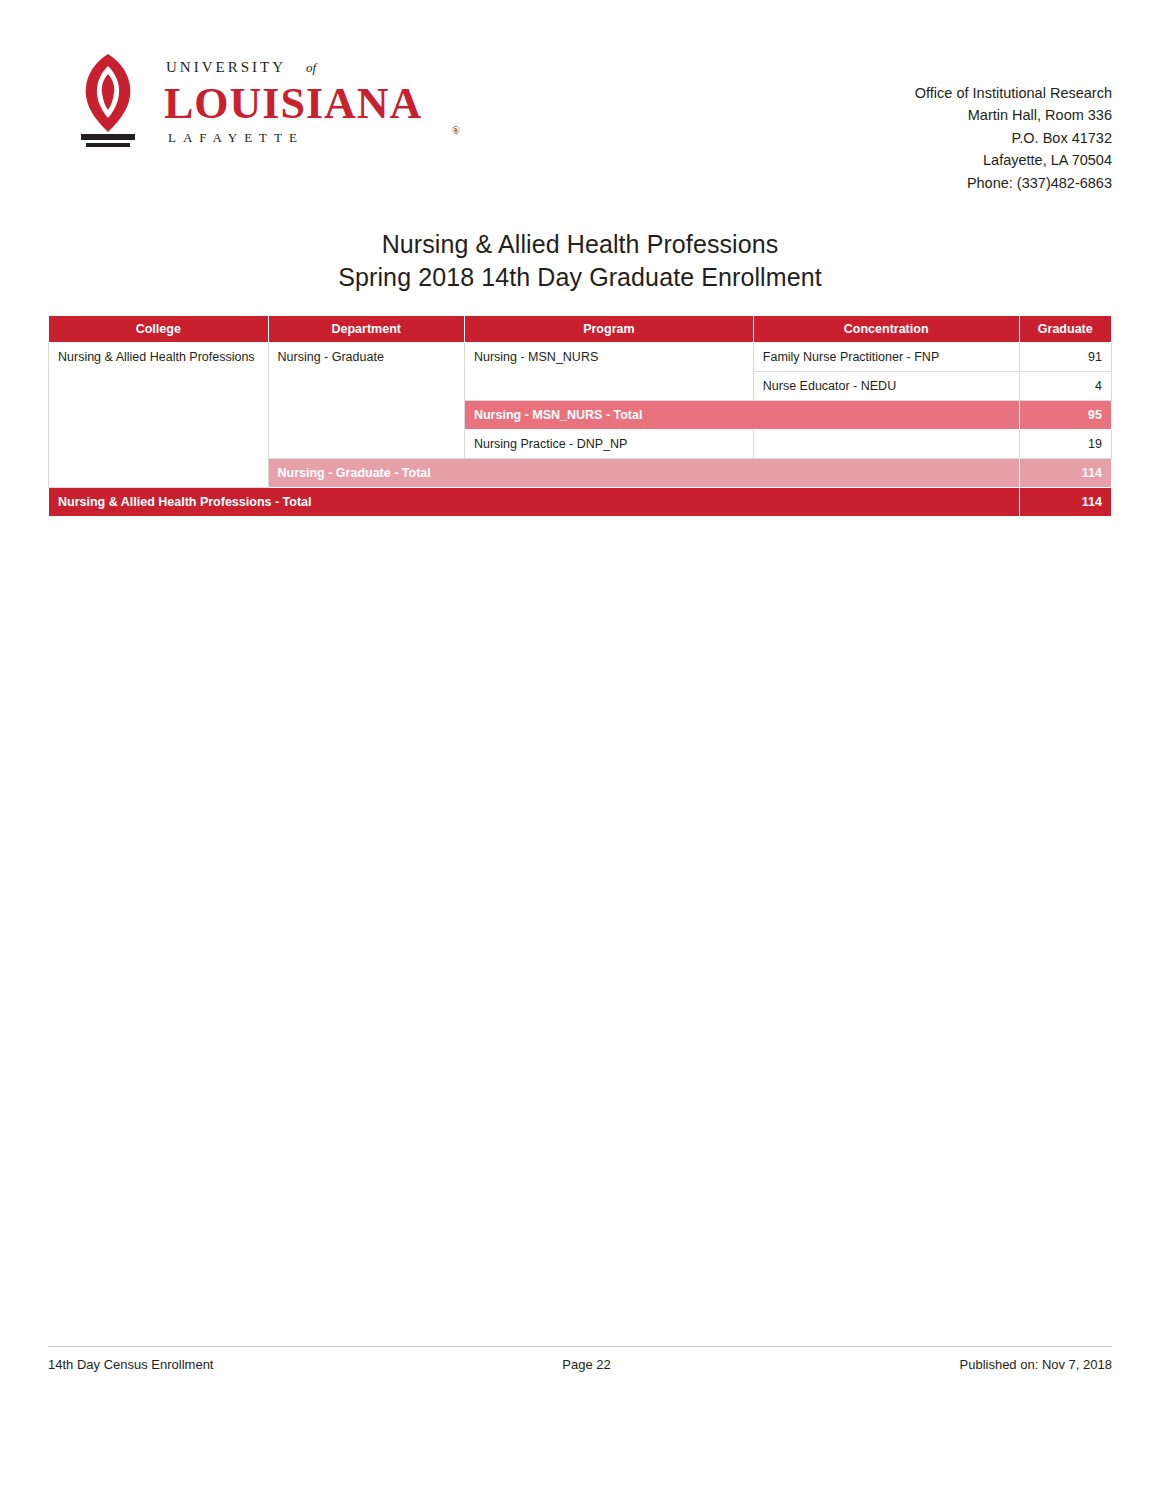UNIVERSITY of LOUISIANA LAFAYETTE ®
Office of Institutional Research
Martin Hall, Room 336
P.O. Box 41732
Lafayette, LA 70504
Phone: (337)482-6863
Nursing & Allied Health Professions Spring 2018 14th Day Graduate Enrollment
| College | Department | Program | Concentration | Graduate |
| --- | --- | --- | --- | --- |
| Nursing & Allied Health Professions | Nursing - Graduate | Nursing - MSN_NURS | Family Nurse Practitioner - FNP | 91 |
| Nurse Educator - NEDU | 4 |
| Nursing - MSN_NURS - Total | 95 |
| Nursing Practice - DNP_NP | | 19 |
| Nursing - Graduate - Total | 114 |
| Nursing & Allied Health Professions - Total | 114 |
14th Day Census Enrollment
Page 22
Published on: Nov 7, 2018